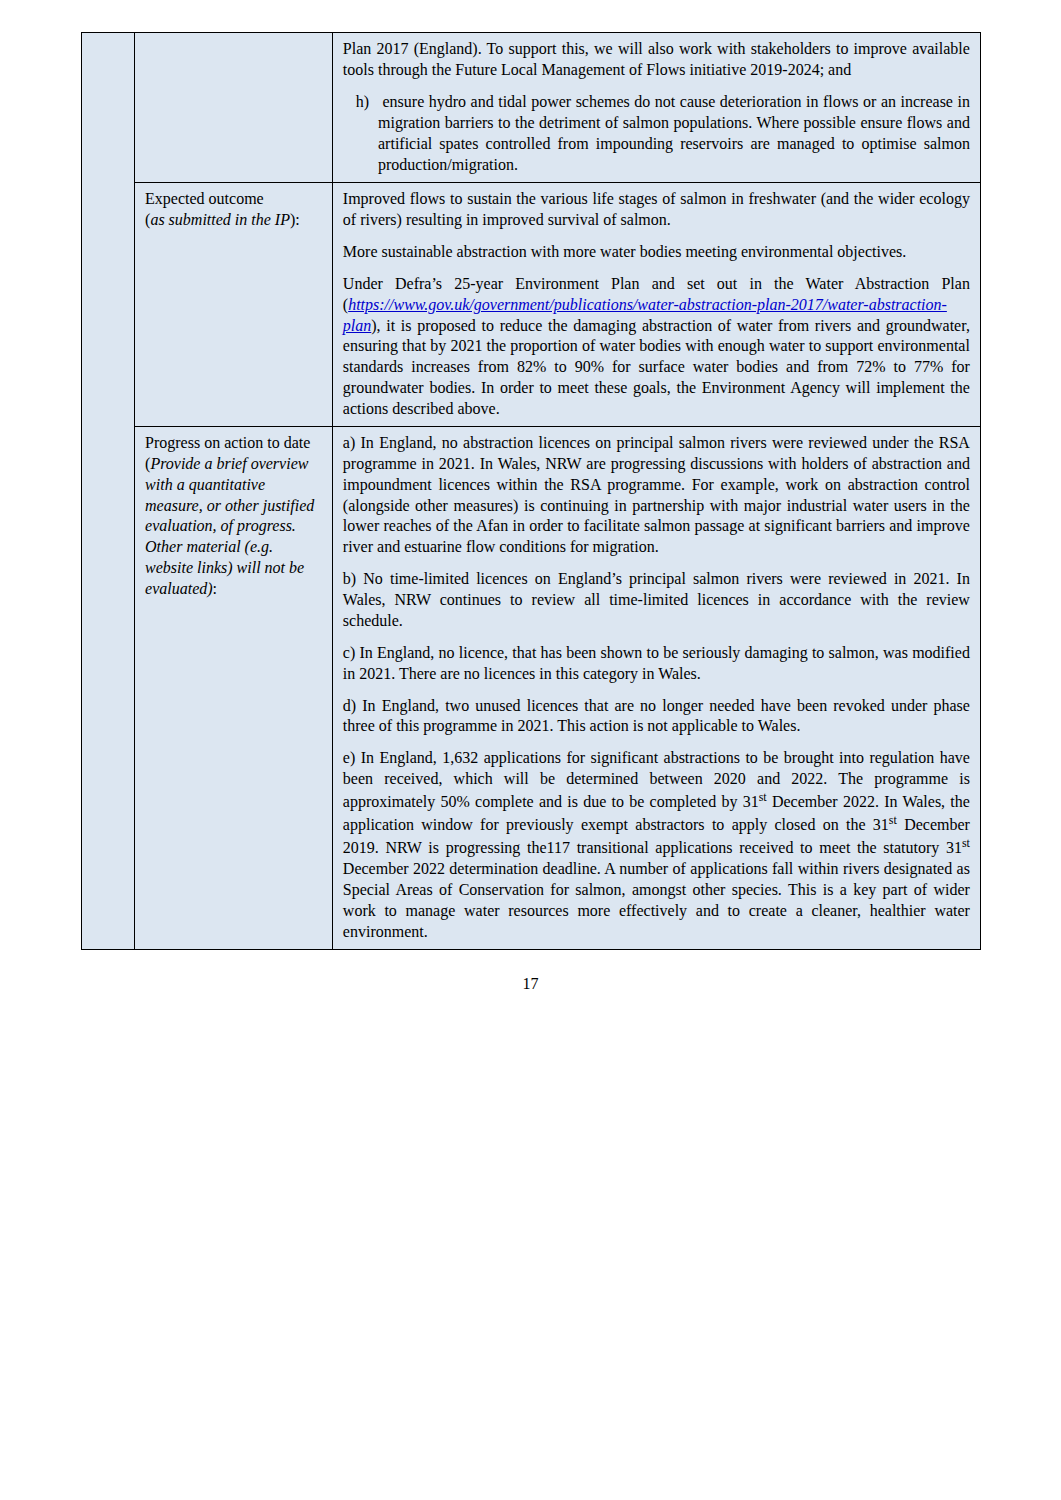| | | Plan 2017 (England). To support this, we will also work with stakeholders to improve available tools through the Future Local Management of Flows initiative 2019-2024; and h) ensure hydro and tidal power schemes do not cause deterioration in flows or an increase in migration barriers to the detriment of salmon populations. Where possible ensure flows and artificial spates controlled from impounding reservoirs are managed to optimise salmon production/migration. |
| Expected outcome ( as submitted in the IP ): | Improved flows to sustain the various life stages of salmon in freshwater (and the wider ecology of rivers) resulting in improved survival of salmon. More sustainable abstraction with more water bodies meeting environmental objectives. Under Defra’s 25-year Environment Plan and set out in the Water Abstraction Plan ( https://www.gov.uk/government/publications/water-abstraction-plan-2017/water-abstraction-plan ), it is proposed to reduce the damaging abstraction of water from rivers and groundwater, ensuring that by 2021 the proportion of water bodies with enough water to support environmental standards increases from 82% to 90% for surface water bodies and from 72% to 77% for groundwater bodies. In order to meet these goals, the Environment Agency will implement the actions described above. |
| Progress on action to date ( Provide a brief overview with a quantitative measure, or other justified evaluation, of progress. Other material (e.g. website links) will not be evaluated) : | a) In England, no abstraction licences on principal salmon rivers were reviewed under the RSA programme in 2021. In Wales, NRW are progressing discussions with holders of abstraction and impoundment licences within the RSA programme. For example, work on abstraction control (alongside other measures) is continuing in partnership with major industrial water users in the lower reaches of the Afan in order to facilitate salmon passage at significant barriers and improve river and estuarine flow conditions for migration. b) No time-limited licences on England’s principal salmon rivers were reviewed in 2021. In Wales, NRW continues to review all time-limited licences in accordance with the review schedule. c) In England, no licence, that has been shown to be seriously damaging to salmon, was modified in 2021. There are no licences in this category in Wales. d) In England, two unused licences that are no longer needed have been revoked under phase three of this programme in 2021. This action is not applicable to Wales. e) In England, 1,632 applications for significant abstractions to be brought into regulation have been received, which will be determined between 2020 and 2022. The programme is approximately 50% complete and is due to be completed by 31 st December 2022. In Wales, the application window for previously exempt abstractors to apply closed on the 31 st December 2019. NRW is progressing the117 transitional applications received to meet the statutory 31 st December 2022 determination deadline. A number of applications fall within rivers designated as Special Areas of Conservation for salmon, amongst other species. This is a key part of wider work to manage water resources more effectively and to create a cleaner, healthier water environment. |
17